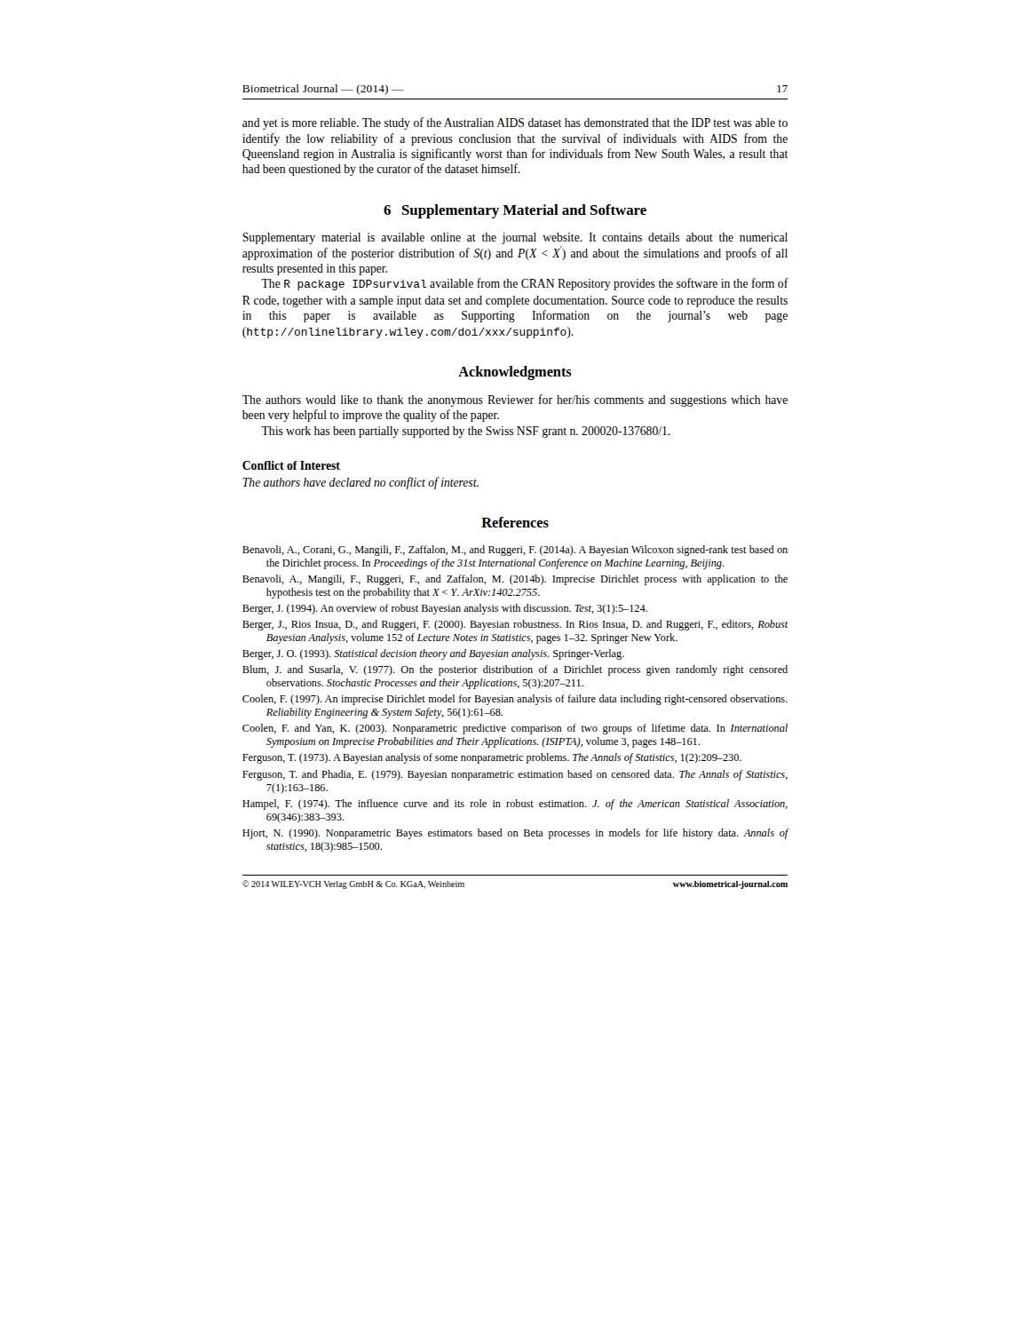Biometrical Journal — (2014) —
17
and yet is more reliable. The study of the Australian AIDS dataset has demonstrated that the IDP test was able to identify the low reliability of a previous conclusion that the survival of individuals with AIDS from the Queensland region in Australia is significantly worst than for individuals from New South Wales, a result that had been questioned by the curator of the dataset himself.
6 Supplementary Material and Software
Supplementary material is available online at the journal website. It contains details about the numerical approximation of the posterior distribution of S(t) and P(X < X′) and about the simulations and proofs of all results presented in this paper.
The R package IDPsurvival available from the CRAN Repository provides the software in the form of R code, together with a sample input data set and complete documentation. Source code to reproduce the results in this paper is available as Supporting Information on the journal’s web page (http://onlinelibrary.wiley.com/doi/xxx/suppinfo).
Acknowledgments
The authors would like to thank the anonymous Reviewer for her/his comments and suggestions which have been very helpful to improve the quality of the paper.
This work has been partially supported by the Swiss NSF grant n. 200020-137680/1.
Conflict of Interest
The authors have declared no conflict of interest.
References
Benavoli, A., Corani, G., Mangili, F., Zaffalon, M., and Ruggeri, F. (2014a). A Bayesian Wilcoxon signed-rank test based on the Dirichlet process. In Proceedings of the 31st International Conference on Machine Learning, Beijing.
Benavoli, A., Mangili, F., Ruggeri, F., and Zaffalon, M. (2014b). Imprecise Dirichlet process with application to the hypothesis test on the probability that X < Y. ArXiv:1402.2755.
Berger, J. (1994). An overview of robust Bayesian analysis with discussion. Test, 3(1):5–124.
Berger, J., Rios Insua, D., and Ruggeri, F. (2000). Bayesian robustness. In Rios Insua, D. and Ruggeri, F., editors, Robust Bayesian Analysis, volume 152 of Lecture Notes in Statistics, pages 1–32. Springer New York.
Berger, J. O. (1993). Statistical decision theory and Bayesian analysis. Springer-Verlag.
Blum, J. and Susarla, V. (1977). On the posterior distribution of a Dirichlet process given randomly right censored observations. Stochastic Processes and their Applications, 5(3):207–211.
Coolen, F. (1997). An imprecise Dirichlet model for Bayesian analysis of failure data including right-censored observations. Reliability Engineering & System Safety, 56(1):61–68.
Coolen, F. and Yan, K. (2003). Nonparametric predictive comparison of two groups of lifetime data. In International Symposium on Imprecise Probabilities and Their Applications. (ISIPTA), volume 3, pages 148–161.
Ferguson, T. (1973). A Bayesian analysis of some nonparametric problems. The Annals of Statistics, 1(2):209–230.
Ferguson, T. and Phadia, E. (1979). Bayesian nonparametric estimation based on censored data. The Annals of Statistics, 7(1):163–186.
Hampel, F. (1974). The influence curve and its role in robust estimation. J. of the American Statistical Association, 69(346):383–393.
Hjort, N. (1990). Nonparametric Bayes estimators based on Beta processes in models for life history data. Annals of statistics, 18(3):985–1500.
© 2014 WILEY-VCH Verlag GmbH & Co. KGaA, Weinheim
www.biometrical-journal.com